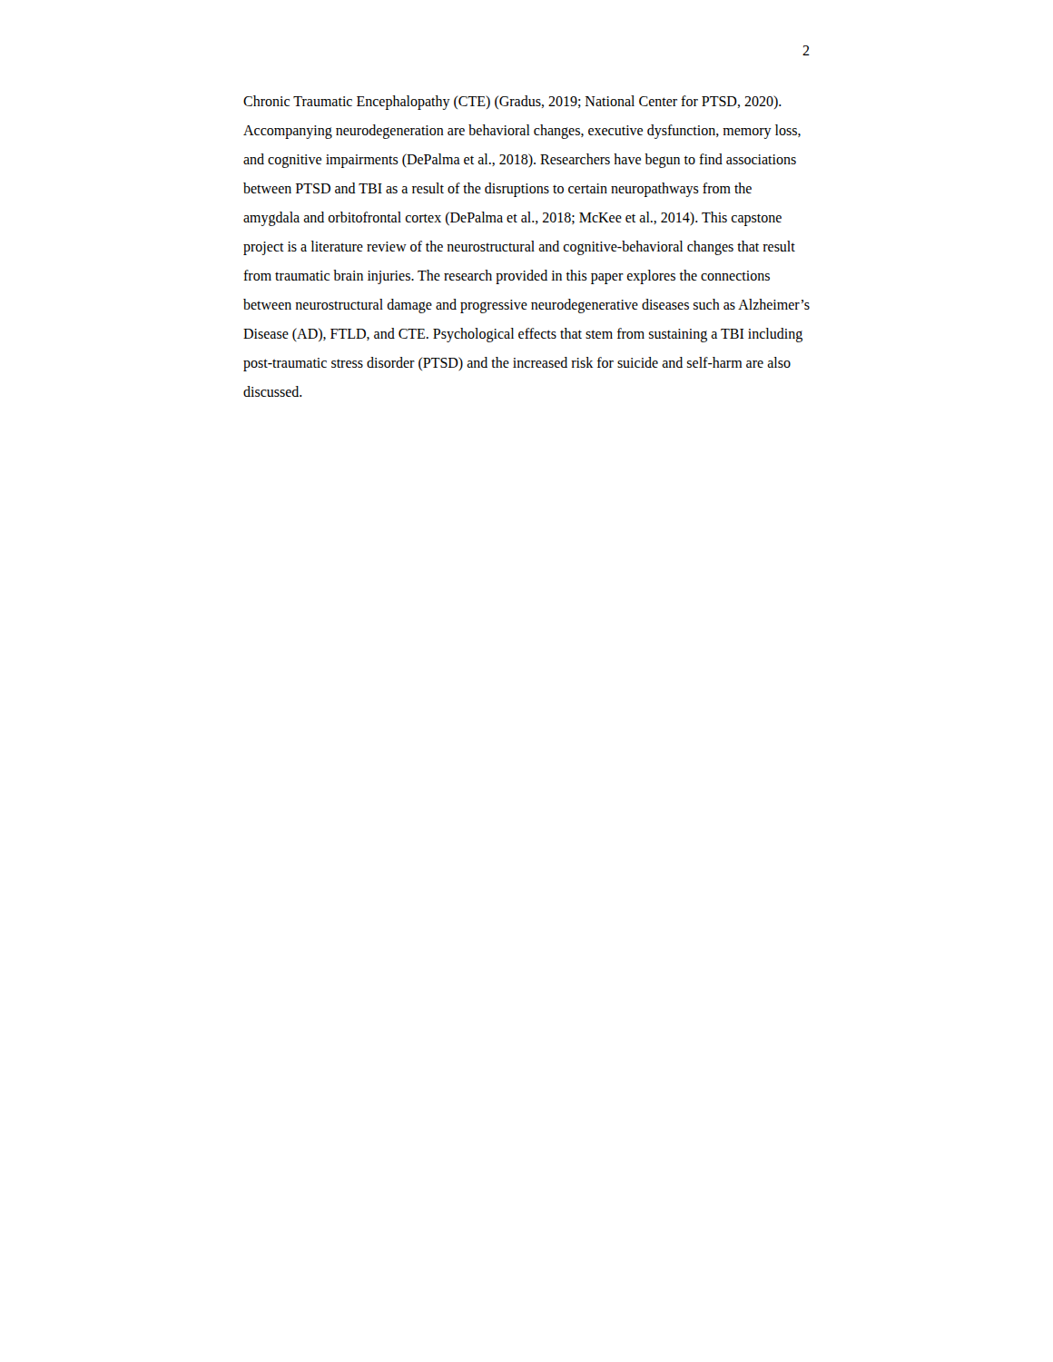2
Chronic Traumatic Encephalopathy (CTE) (Gradus, 2019; National Center for PTSD, 2020). Accompanying neurodegeneration are behavioral changes, executive dysfunction, memory loss, and cognitive impairments (DePalma et al., 2018). Researchers have begun to find associations between PTSD and TBI as a result of the disruptions to certain neuropathways from the amygdala and orbitofrontal cortex (DePalma et al., 2018; McKee et al., 2014). This capstone project is a literature review of the neurostructural and cognitive-behavioral changes that result from traumatic brain injuries. The research provided in this paper explores the connections between neurostructural damage and progressive neurodegenerative diseases such as Alzheimer’s Disease (AD), FTLD, and CTE. Psychological effects that stem from sustaining a TBI including post-traumatic stress disorder (PTSD) and the increased risk for suicide and self-harm are also discussed.